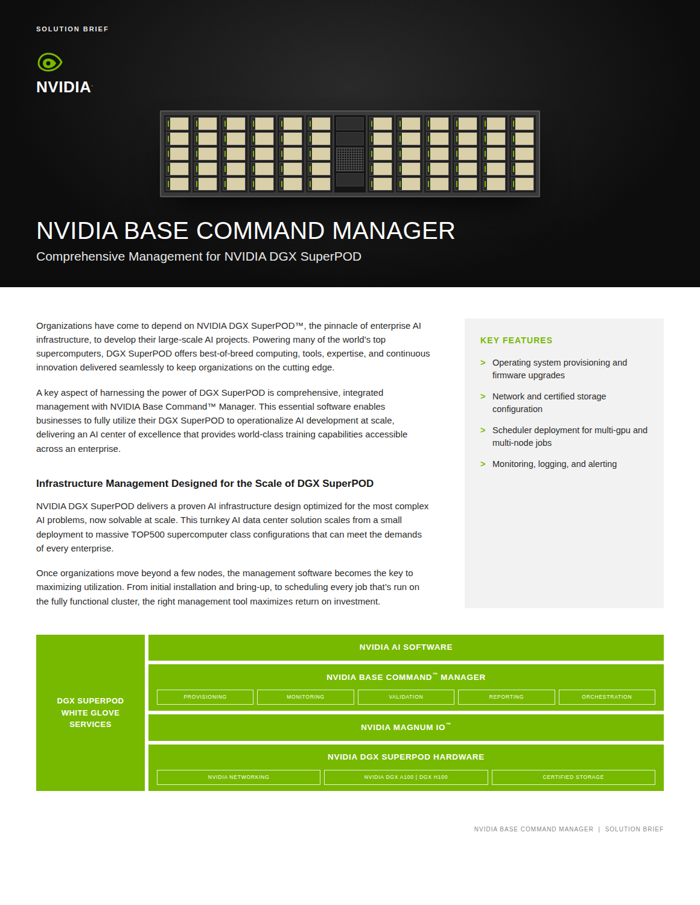Solution Brief
NVIDIA.
NVIDIA BASE COMMAND MANAGER
Comprehensive Management for NVIDIA DGX SuperPOD
Organizations have come to depend on NVIDIA DGX SuperPOD™, the pinnacle of enterprise AI infrastructure, to develop their large-scale AI projects. Powering many of the world’s top supercomputers, DGX SuperPOD offers best-of-breed computing, tools, expertise, and continuous innovation delivered seamlessly to keep organizations on the cutting edge.
A key aspect of harnessing the power of DGX SuperPOD is comprehensive, integrated management with NVIDIA Base Command™ Manager. This essential software enables businesses to fully utilize their DGX SuperPOD to operationalize AI development at scale, delivering an AI center of excellence that provides world-class training capabilities accessible across an enterprise.
Infrastructure Management Designed for the Scale of DGX SuperPOD
NVIDIA DGX SuperPOD delivers a proven AI infrastructure design optimized for the most complex AI problems, now solvable at scale. This turnkey AI data center solution scales from a small deployment to massive TOP500 supercomputer class configurations that can meet the demands of every enterprise.
Once organizations move beyond a few nodes, the management software becomes the key to maximizing utilization. From initial installation and bring-up, to scheduling every job that’s run on the fully functional cluster, the right management tool maximizes return on investment.
Key Features
Operating system provisioning and firmware upgrades
Network and certified storage configuration
Scheduler deployment for multi-gpu and multi-node jobs
Monitoring, logging, and alerting
DGX SUPERPOD
WHITE GLOVE
SERVICES
NVIDIA AI SOFTWARE
NVIDIA BASE COMMAND™ MANAGER
PROVISIONING
MONITORING
VALIDATION
REPORTING
ORCHESTRATION
NVIDIA MAGNUM IO™
NVIDIA DGX SUPERPOD HARDWARE
NVIDIA NETWORKING
NVIDIA DGX A100 | DGX H100
CERTIFIED STORAGE
NVIDIA BASE COMMAND MANAGER | SOLUTION BRIEF